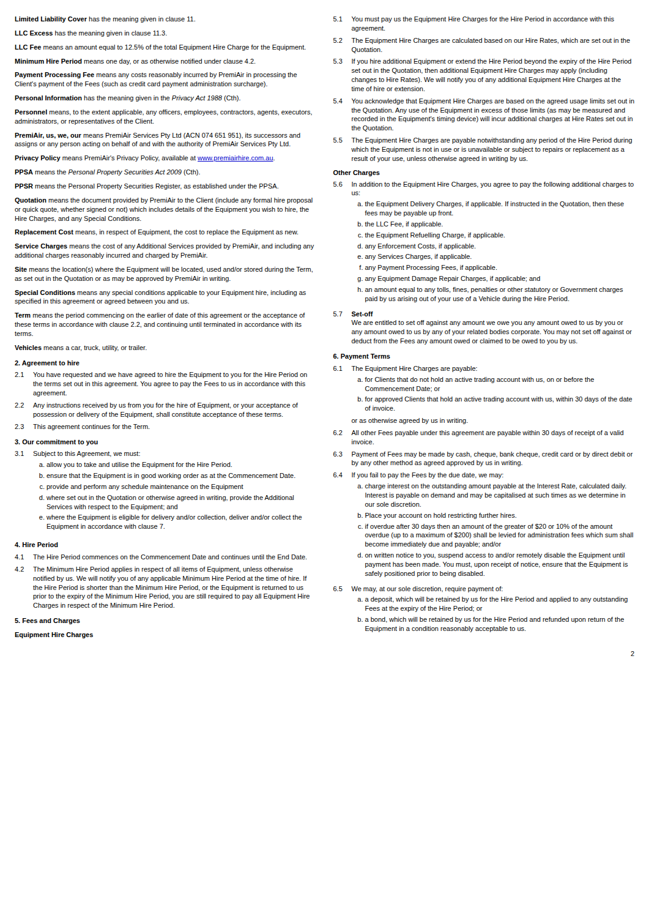Limited Liability Cover has the meaning given in clause 11.
LLC Excess has the meaning given in clause 11.3.
LLC Fee means an amount equal to 12.5% of the total Equipment Hire Charge for the Equipment.
Minimum Hire Period means one day, or as otherwise notified under clause 4.2.
Payment Processing Fee means any costs reasonably incurred by PremiAir in processing the Client's payment of the Fees (such as credit card payment administration surcharge).
Personal Information has the meaning given in the Privacy Act 1988 (Cth).
Personnel means, to the extent applicable, any officers, employees, contractors, agents, executors, administrators, or representatives of the Client.
PremiAir, us, we, our means PremiAir Services Pty Ltd (ACN 074 651 951), its successors and assigns or any person acting on behalf of and with the authority of PremiAir Services Pty Ltd.
Privacy Policy means PremiAir's Privacy Policy, available at www.premiairhire.com.au.
PPSA means the Personal Property Securities Act 2009 (Cth).
PPSR means the Personal Property Securities Register, as established under the PPSA.
Quotation means the document provided by PremiAir to the Client (include any formal hire proposal or quick quote, whether signed or not) which includes details of the Equipment you wish to hire, the Hire Charges, and any Special Conditions.
Replacement Cost means, in respect of Equipment, the cost to replace the Equipment as new.
Service Charges means the cost of any Additional Services provided by PremiAir, and including any additional charges reasonably incurred and charged by PremiAir.
Site means the location(s) where the Equipment will be located, used and/or stored during the Term, as set out in the Quotation or as may be approved by PremiAir in writing.
Special Conditions means any special conditions applicable to your Equipment hire, including as specified in this agreement or agreed between you and us.
Term means the period commencing on the earlier of date of this agreement or the acceptance of these terms in accordance with clause 2.2, and continuing until terminated in accordance with its terms.
Vehicles means a car, truck, utility, or trailer.
2. Agreement to hire
2.1
You have requested and we have agreed to hire the Equipment to you for the Hire Period on the terms set out in this agreement. You agree to pay the Fees to us in accordance with this agreement.
2.2
Any instructions received by us from you for the hire of Equipment, or your acceptance of possession or delivery of the Equipment, shall constitute acceptance of these terms.
2.3
This agreement continues for the Term.
3. Our commitment to you
3.1
Subject to this Agreement, we must:
allow you to take and utilise the Equipment for the Hire Period.
ensure that the Equipment is in good working order as at the Commencement Date.
provide and perform any schedule maintenance on the Equipment
where set out in the Quotation or otherwise agreed in writing, provide the Additional Services with respect to the Equipment; and
where the Equipment is eligible for delivery and/or collection, deliver and/or collect the Equipment in accordance with clause 7.
4. Hire Period
4.1
The Hire Period commences on the Commencement Date and continues until the End Date.
4.2
The Minimum Hire Period applies in respect of all items of Equipment, unless otherwise notified by us. We will notify you of any applicable Minimum Hire Period at the time of hire. If the Hire Period is shorter than the Minimum Hire Period, or the Equipment is returned to us prior to the expiry of the Minimum Hire Period, you are still required to pay all Equipment Hire Charges in respect of the Minimum Hire Period.
5. Fees and Charges
Equipment Hire Charges
5.1
You must pay us the Equipment Hire Charges for the Hire Period in accordance with this agreement.
5.2
The Equipment Hire Charges are calculated based on our Hire Rates, which are set out in the Quotation.
5.3
If you hire additional Equipment or extend the Hire Period beyond the expiry of the Hire Period set out in the Quotation, then additional Equipment Hire Charges may apply (including changes to Hire Rates). We will notify you of any additional Equipment Hire Charges at the time of hire or extension.
5.4
You acknowledge that Equipment Hire Charges are based on the agreed usage limits set out in the Quotation. Any use of the Equipment in excess of those limits (as may be measured and recorded in the Equipment's timing device) will incur additional charges at Hire Rates set out in the Quotation.
5.5
The Equipment Hire Charges are payable notwithstanding any period of the Hire Period during which the Equipment is not in use or is unavailable or subject to repairs or replacement as a result of your use, unless otherwise agreed in writing by us.
Other Charges
5.6
In addition to the Equipment Hire Charges, you agree to pay the following additional charges to us:
the Equipment Delivery Charges, if applicable. If instructed in the Quotation, then these fees may be payable up front.
the LLC Fee, if applicable.
the Equipment Refuelling Charge, if applicable.
any Enforcement Costs, if applicable.
any Services Charges, if applicable.
any Payment Processing Fees, if applicable.
any Equipment Damage Repair Charges, if applicable; and
an amount equal to any tolls, fines, penalties or other statutory or Government charges paid by us arising out of your use of a Vehicle during the Hire Period.
5.7
Set-off
We are entitled to set off against any amount we owe you any amount owed to us by you or any amount owed to us by any of your related bodies corporate. You may not set off against or deduct from the Fees any amount owed or claimed to be owed to you by us.
6. Payment Terms
6.1
The Equipment Hire Charges are payable:
for Clients that do not hold an active trading account with us, on or before the Commencement Date; or
for approved Clients that hold an active trading account with us, within 30 days of the date of invoice.
or as otherwise agreed by us in writing.
6.2
All other Fees payable under this agreement are payable within 30 days of receipt of a valid invoice.
6.3
Payment of Fees may be made by cash, cheque, bank cheque, credit card or by direct debit or by any other method as agreed approved by us in writing.
6.4
If you fail to pay the Fees by the due date, we may:
charge interest on the outstanding amount payable at the Interest Rate, calculated daily. Interest is payable on demand and may be capitalised at such times as we determine in our sole discretion.
Place your account on hold restricting further hires.
if overdue after 30 days then an amount of the greater of $20 or 10% of the amount overdue (up to a maximum of $200) shall be levied for administration fees which sum shall become immediately due and payable; and/or
on written notice to you, suspend access to and/or remotely disable the Equipment until payment has been made. You must, upon receipt of notice, ensure that the Equipment is safely positioned prior to being disabled.
6.5
We may, at our sole discretion, require payment of:
a deposit, which will be retained by us for the Hire Period and applied to any outstanding Fees at the expiry of the Hire Period; or
a bond, which will be retained by us for the Hire Period and refunded upon return of the Equipment in a condition reasonably acceptable to us.
2